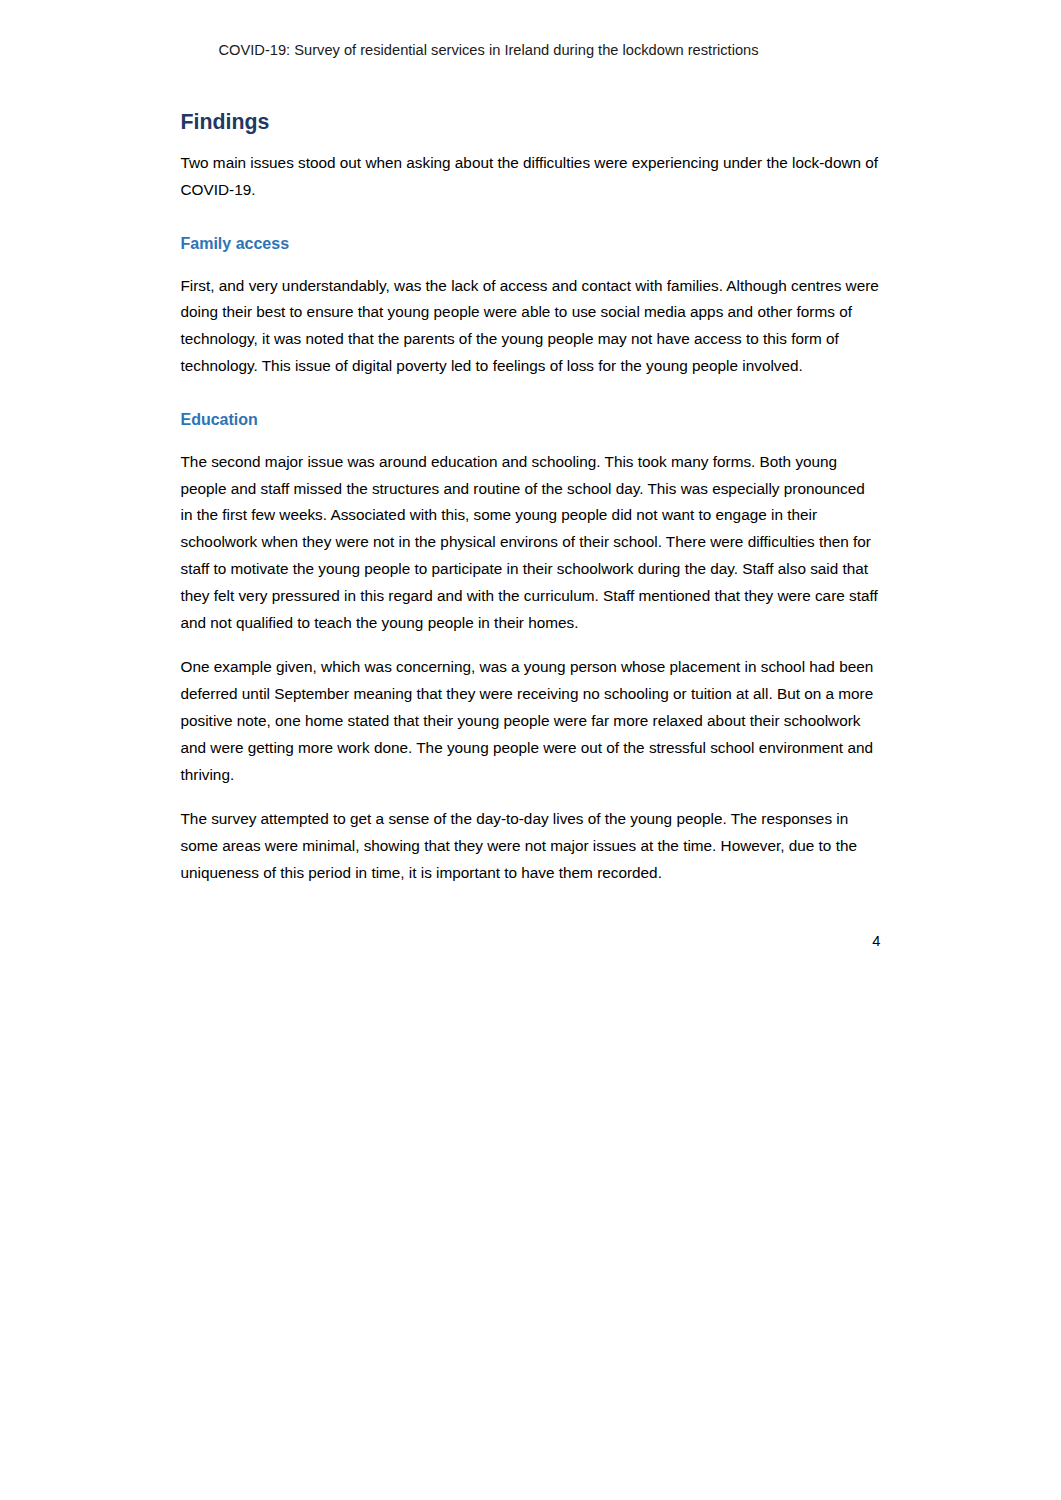COVID-19: Survey of residential services in Ireland during the lockdown restrictions
Findings
Two main issues stood out when asking about the difficulties were experiencing under the lock-down of COVID-19.
Family access
First, and very understandably, was the lack of access and contact with families. Although centres were doing their best to ensure that young people were able to use social media apps and other forms of technology, it was noted that the parents of the young people may not have access to this form of technology. This issue of digital poverty led to feelings of loss for the young people involved.
Education
The second major issue was around education and schooling. This took many forms. Both young people and staff missed the structures and routine of the school day. This was especially pronounced in the first few weeks. Associated with this, some young people did not want to engage in their schoolwork when they were not in the physical environs of their school. There were difficulties then for staff to motivate the young people to participate in their schoolwork during the day. Staff also said that they felt very pressured in this regard and with the curriculum. Staff mentioned that they were care staff and not qualified to teach the young people in their homes.
One example given, which was concerning, was a young person whose placement in school had been deferred until September meaning that they were receiving no schooling or tuition at all. But on a more positive note, one home stated that their young people were far more relaxed about their schoolwork and were getting more work done. The young people were out of the stressful school environment and thriving.
The survey attempted to get a sense of the day-to-day lives of the young people. The responses in some areas were minimal, showing that they were not major issues at the time. However, due to the uniqueness of this period in time, it is important to have them recorded.
4